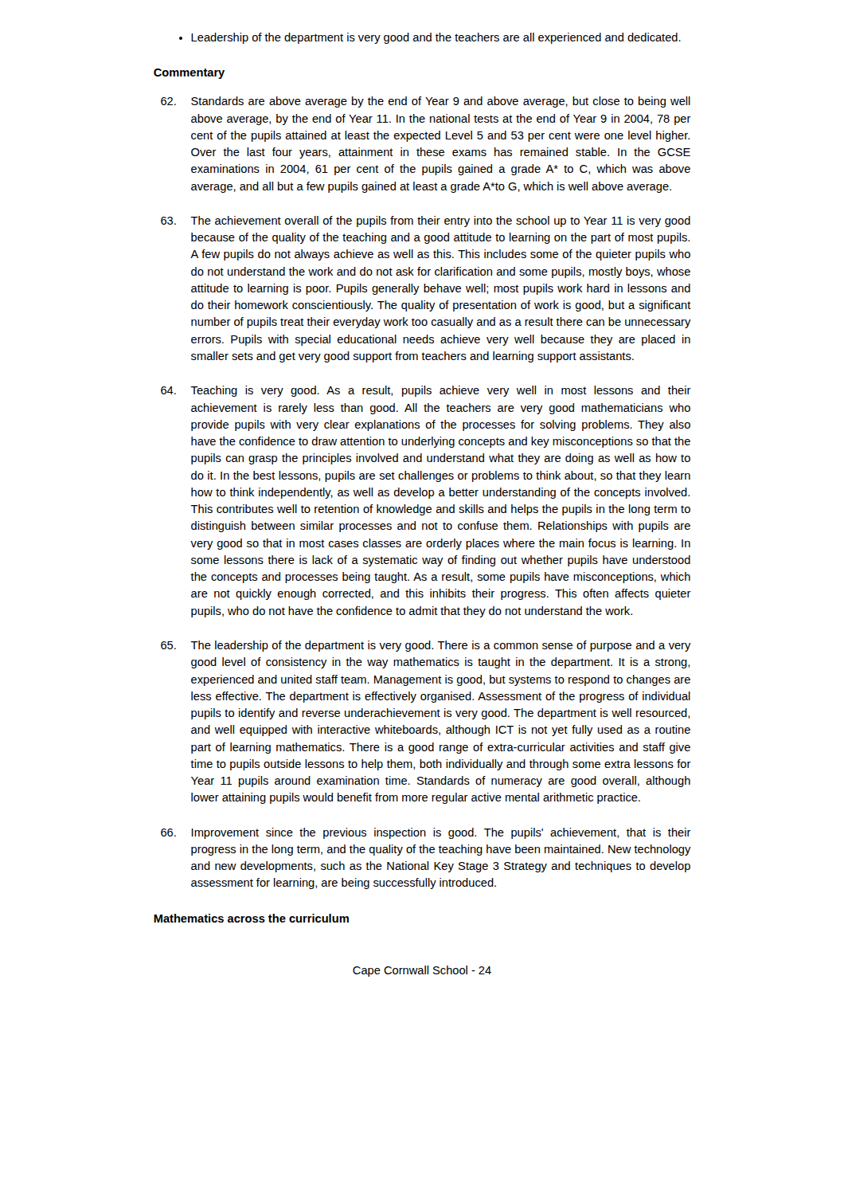Leadership of the department is very good and the teachers are all experienced and dedicated.
Commentary
Standards are above average by the end of Year 9 and above average, but close to being well above average, by the end of Year 11. In the national tests at the end of Year 9 in 2004, 78 per cent of the pupils attained at least the expected Level 5 and 53 per cent were one level higher. Over the last four years, attainment in these exams has remained stable. In the GCSE examinations in 2004, 61 per cent of the pupils gained a grade A* to C, which was above average, and all but a few pupils gained at least a grade A*to G, which is well above average.
The achievement overall of the pupils from their entry into the school up to Year 11 is very good because of the quality of the teaching and a good attitude to learning on the part of most pupils. A few pupils do not always achieve as well as this. This includes some of the quieter pupils who do not understand the work and do not ask for clarification and some pupils, mostly boys, whose attitude to learning is poor. Pupils generally behave well; most pupils work hard in lessons and do their homework conscientiously. The quality of presentation of work is good, but a significant number of pupils treat their everyday work too casually and as a result there can be unnecessary errors. Pupils with special educational needs achieve very well because they are placed in smaller sets and get very good support from teachers and learning support assistants.
Teaching is very good. As a result, pupils achieve very well in most lessons and their achievement is rarely less than good. All the teachers are very good mathematicians who provide pupils with very clear explanations of the processes for solving problems. They also have the confidence to draw attention to underlying concepts and key misconceptions so that the pupils can grasp the principles involved and understand what they are doing as well as how to do it. In the best lessons, pupils are set challenges or problems to think about, so that they learn how to think independently, as well as develop a better understanding of the concepts involved. This contributes well to retention of knowledge and skills and helps the pupils in the long term to distinguish between similar processes and not to confuse them. Relationships with pupils are very good so that in most cases classes are orderly places where the main focus is learning. In some lessons there is lack of a systematic way of finding out whether pupils have understood the concepts and processes being taught. As a result, some pupils have misconceptions, which are not quickly enough corrected, and this inhibits their progress. This often affects quieter pupils, who do not have the confidence to admit that they do not understand the work.
The leadership of the department is very good. There is a common sense of purpose and a very good level of consistency in the way mathematics is taught in the department. It is a strong, experienced and united staff team. Management is good, but systems to respond to changes are less effective. The department is effectively organised. Assessment of the progress of individual pupils to identify and reverse underachievement is very good. The department is well resourced, and well equipped with interactive whiteboards, although ICT is not yet fully used as a routine part of learning mathematics. There is a good range of extra-curricular activities and staff give time to pupils outside lessons to help them, both individually and through some extra lessons for Year 11 pupils around examination time. Standards of numeracy are good overall, although lower attaining pupils would benefit from more regular active mental arithmetic practice.
Improvement since the previous inspection is good. The pupils' achievement, that is their progress in the long term, and the quality of the teaching have been maintained. New technology and new developments, such as the National Key Stage 3 Strategy and techniques to develop assessment for learning, are being successfully introduced.
Mathematics across the curriculum
Cape Cornwall School - 24